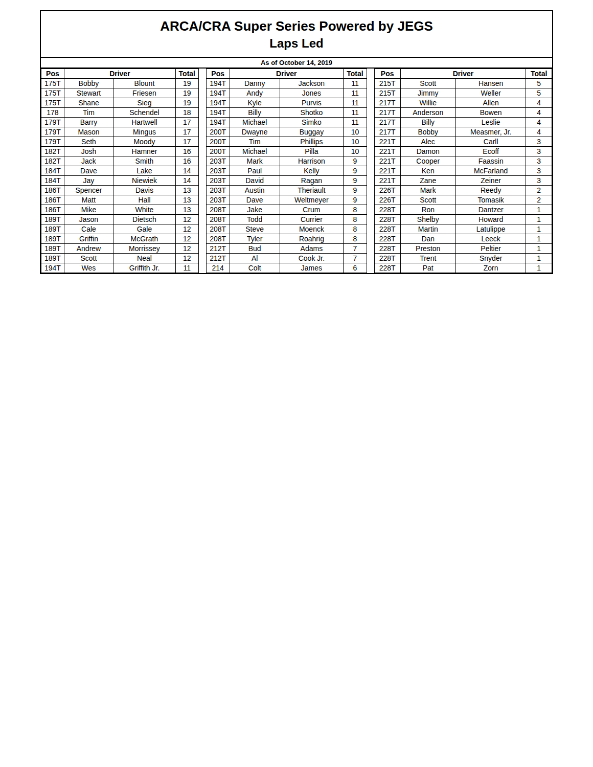ARCA/CRA Super Series Powered by JEGS
Laps Led
As of October 14, 2019
| / Pos / Driver / Total / / --- / --- / --- / / 175T / Bobby / Blount / 19 / / 175T / Stewart / Friesen / 19 / / 175T / Shane / Sieg / 19 / / 178 / Tim / Schendel / 18 / / 179T / Barry / Hartwell / 17 / / 179T / Mason / Mingus / 17 / / 179T / Seth / Moody / 17 / / 182T / Josh / Hamner / 16 / / 182T / Jack / Smith / 16 / / 184T / Dave / Lake / 14 / / 184T / Jay / Niewiek / 14 / / 186T / Spencer / Davis / 13 / / 186T / Matt / Hall / 13 / / 186T / Mike / White / 13 / / 189T / Jason / Dietsch / 12 / / 189T / Cale / Gale / 12 / / 189T / Griffin / McGrath / 12 / / 189T / Andrew / Morrissey / 12 / / 189T / Scott / Neal / 12 / / 194T / Wes / Griffith Jr. / 11 / | | / Pos / Driver / Total / / --- / --- / --- / / 194T / Danny / Jackson / 11 / / 194T / Andy / Jones / 11 / / 194T / Kyle / Purvis / 11 / / 194T / Billy / Shotko / 11 / / 194T / Michael / Simko / 11 / / 200T / Dwayne / Buggay / 10 / / 200T / Tim / Phillips / 10 / / 200T / Michael / Pilla / 10 / / 203T / Mark / Harrison / 9 / / 203T / Paul / Kelly / 9 / / 203T / David / Ragan / 9 / / 203T / Austin / Theriault / 9 / / 203T / Dave / Weltmeyer / 9 / / 208T / Jake / Crum / 8 / / 208T / Todd / Currier / 8 / / 208T / Steve / Moenck / 8 / / 208T / Tyler / Roahrig / 8 / / 212T / Bud / Adams / 7 / / 212T / Al / Cook Jr. / 7 / / 214 / Colt / James / 6 / | | / Pos / Driver / Total / / --- / --- / --- / / 215T / Scott / Hansen / 5 / / 215T / Jimmy / Weller / 5 / / 217T / Willie / Allen / 4 / / 217T / Anderson / Bowen / 4 / / 217T / Billy / Leslie / 4 / / 217T / Bobby / Measmer, Jr. / 4 / / 221T / Alec / Carll / 3 / / 221T / Damon / Ecoff / 3 / / 221T / Cooper / Faassin / 3 / / 221T / Ken / McFarland / 3 / / 221T / Zane / Zeiner / 3 / / 226T / Mark / Reedy / 2 / / 226T / Scott / Tomasik / 2 / / 228T / Ron / Dantzer / 1 / / 228T / Shelby / Howard / 1 / / 228T / Martin / Latulippe / 1 / / 228T / Dan / Leeck / 1 / / 228T / Preston / Peltier / 1 / / 228T / Trent / Snyder / 1 / / 228T / Pat / Zorn / 1 / |